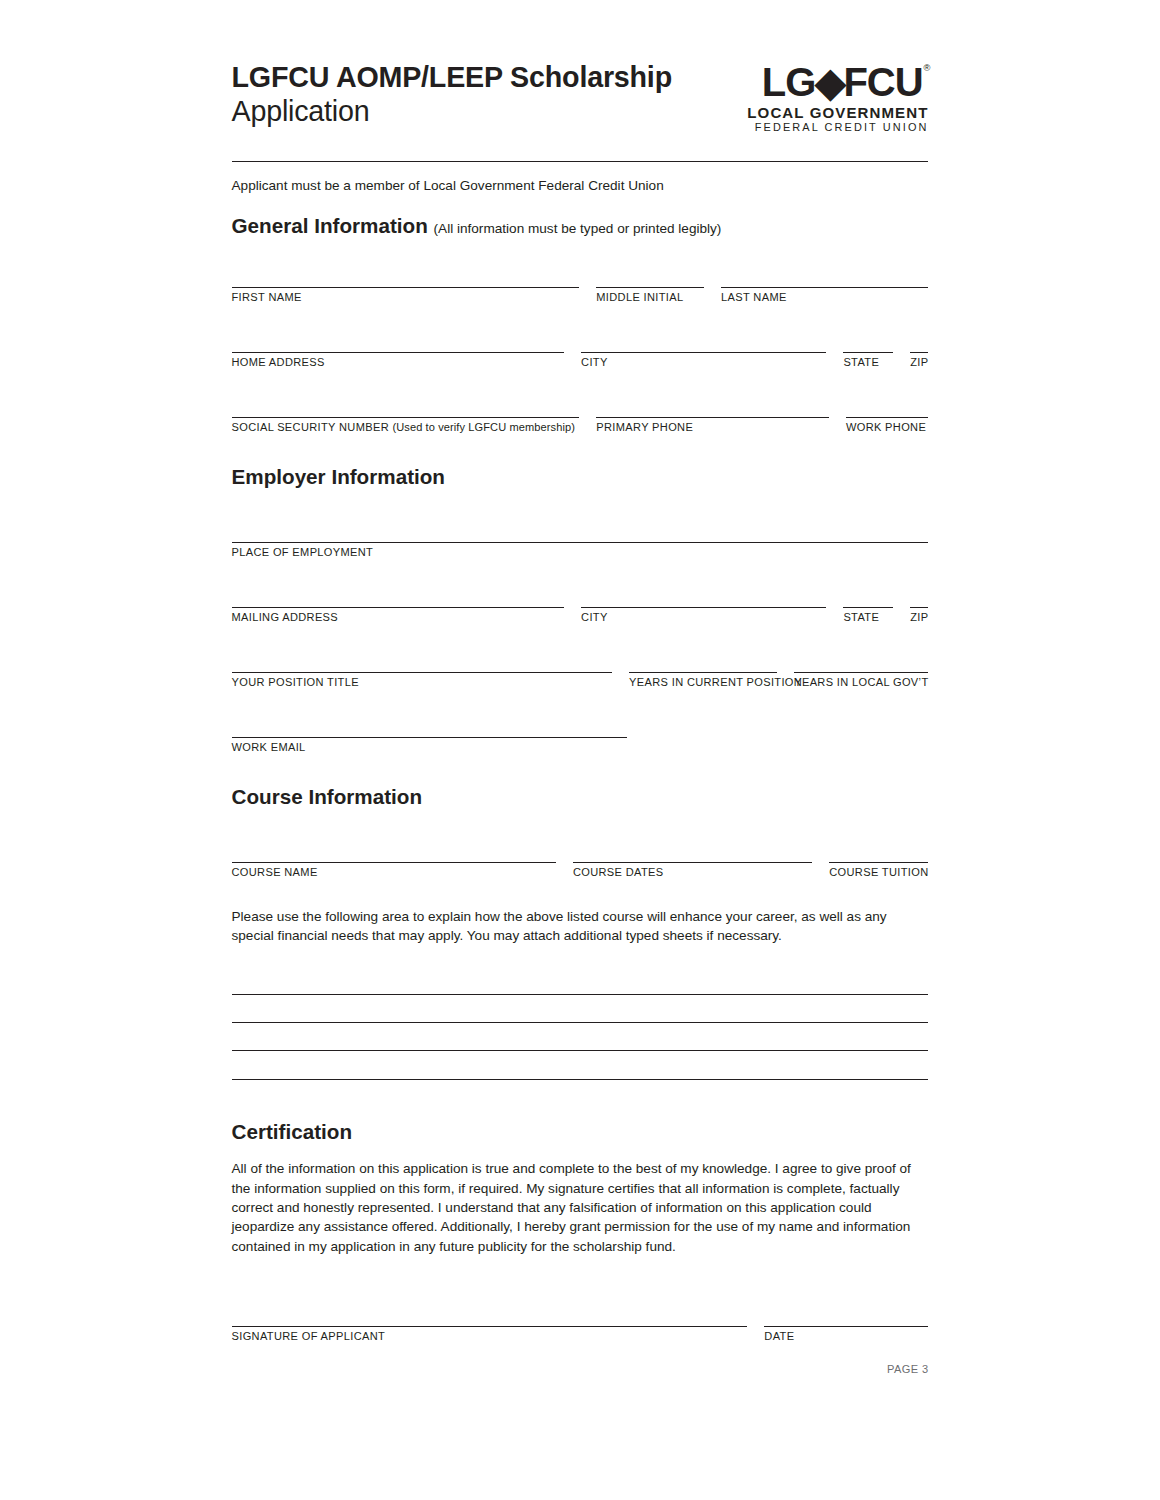LGFCU AOMP/LEEP ScholarshipApplication
LG◆FCU®
LOCAL GOVERNMENT
FEDERAL CREDIT UNION
Applicant must be a member of Local Government Federal Credit Union
General Information (All information must be typed or printed legibly)
FIRST NAME
MIDDLE INITIAL
LAST NAME
HOME ADDRESS
CITY
STATE
ZIP
SOCIAL SECURITY NUMBER (Used to verify LGFCU membership)
PRIMARY PHONE
WORK PHONE
Employer Information
PLACE OF EMPLOYMENT
MAILING ADDRESS
CITY
STATE
ZIP
YOUR POSITION TITLE
YEARS IN CURRENT POSITION
YEARS IN LOCAL GOV’T
WORK EMAIL
Course Information
COURSE NAME
COURSE DATES
COURSE TUITION
Please use the following area to explain how the above listed course will enhance your career, as well as any special financial needs that may apply. You may attach additional typed sheets if necessary.
Certification
All of the information on this application is true and complete to the best of my knowledge. I agree to give proof of the information supplied on this form, if required. My signature certifies that all information is complete, factually correct and honestly represented. I understand that any falsification of information on this application could jeopardize any assistance offered. Additionally, I hereby grant permission for the use of my name and information contained in my application in any future publicity for the scholarship fund.
SIGNATURE OF APPLICANT
DATE
PAGE 3